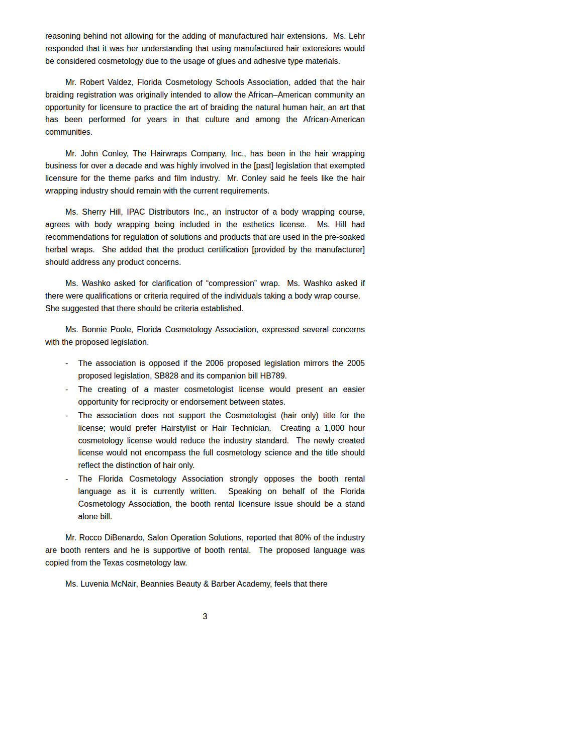reasoning behind not allowing for the adding of manufactured hair extensions. Ms. Lehr responded that it was her understanding that using manufactured hair extensions would be considered cosmetology due to the usage of glues and adhesive type materials.
Mr. Robert Valdez, Florida Cosmetology Schools Association, added that the hair braiding registration was originally intended to allow the African–American community an opportunity for licensure to practice the art of braiding the natural human hair, an art that has been performed for years in that culture and among the African-American communities.
Mr. John Conley, The Hairwraps Company, Inc., has been in the hair wrapping business for over a decade and was highly involved in the [past] legislation that exempted licensure for the theme parks and film industry. Mr. Conley said he feels like the hair wrapping industry should remain with the current requirements.
Ms. Sherry Hill, IPAC Distributors Inc., an instructor of a body wrapping course, agrees with body wrapping being included in the esthetics license. Ms. Hill had recommendations for regulation of solutions and products that are used in the pre-soaked herbal wraps. She added that the product certification [provided by the manufacturer] should address any product concerns.
Ms. Washko asked for clarification of “compression” wrap. Ms. Washko asked if there were qualifications or criteria required of the individuals taking a body wrap course. She suggested that there should be criteria established.
Ms. Bonnie Poole, Florida Cosmetology Association, expressed several concerns with the proposed legislation.
The association is opposed if the 2006 proposed legislation mirrors the 2005 proposed legislation, SB828 and its companion bill HB789.
The creating of a master cosmetologist license would present an easier opportunity for reciprocity or endorsement between states.
The association does not support the Cosmetologist (hair only) title for the license; would prefer Hairstylist or Hair Technician. Creating a 1,000 hour cosmetology license would reduce the industry standard. The newly created license would not encompass the full cosmetology science and the title should reflect the distinction of hair only.
The Florida Cosmetology Association strongly opposes the booth rental language as it is currently written. Speaking on behalf of the Florida Cosmetology Association, the booth rental licensure issue should be a stand alone bill.
Mr. Rocco DiBenardo, Salon Operation Solutions, reported that 80% of the industry are booth renters and he is supportive of booth rental. The proposed language was copied from the Texas cosmetology law.
Ms. Luvenia McNair, Beannies Beauty & Barber Academy, feels that there
3